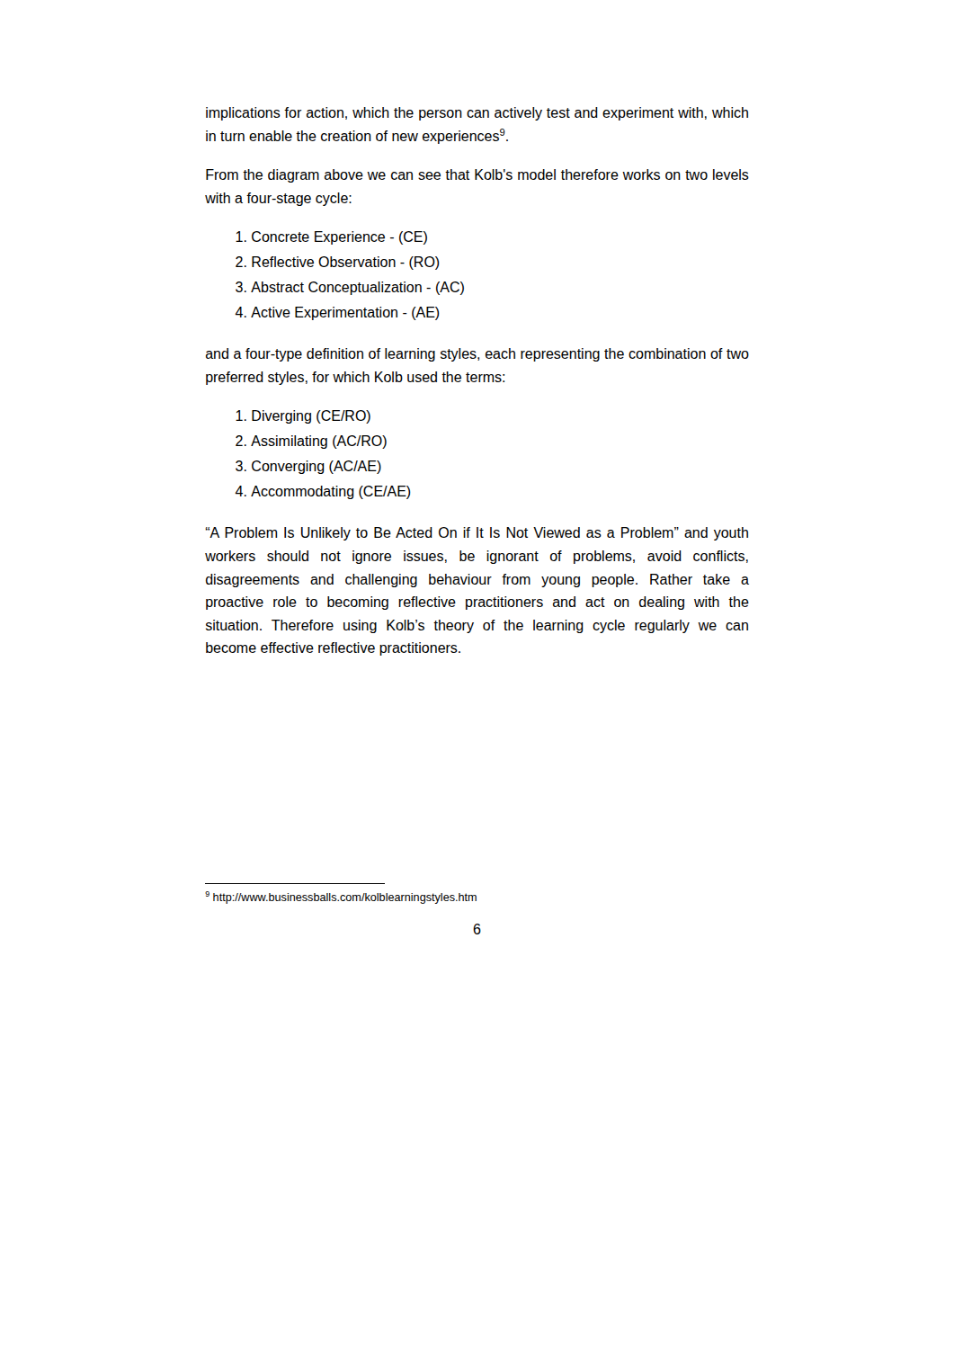implications for action, which the person can actively test and experiment with, which in turn enable the creation of new experiences9.
From the diagram above we can see that Kolb's model therefore works on two levels with a four-stage cycle:
Concrete Experience - (CE)
Reflective Observation - (RO)
Abstract Conceptualization - (AC)
Active Experimentation - (AE)
and a four-type definition of learning styles, each representing the combination of two preferred styles, for which Kolb used the terms:
Diverging (CE/RO)
Assimilating (AC/RO)
Converging (AC/AE)
Accommodating (CE/AE)
“A Problem Is Unlikely to Be Acted On if It Is Not Viewed as a Problem” and youth workers should not ignore issues, be ignorant of problems, avoid conflicts, disagreements and challenging behaviour from young people. Rather take a proactive role to becoming reflective practitioners and act on dealing with the situation. Therefore using Kolb’s theory of the learning cycle regularly we can become effective reflective practitioners.
9 http://www.businessballs.com/kolblearningstyles.htm
6